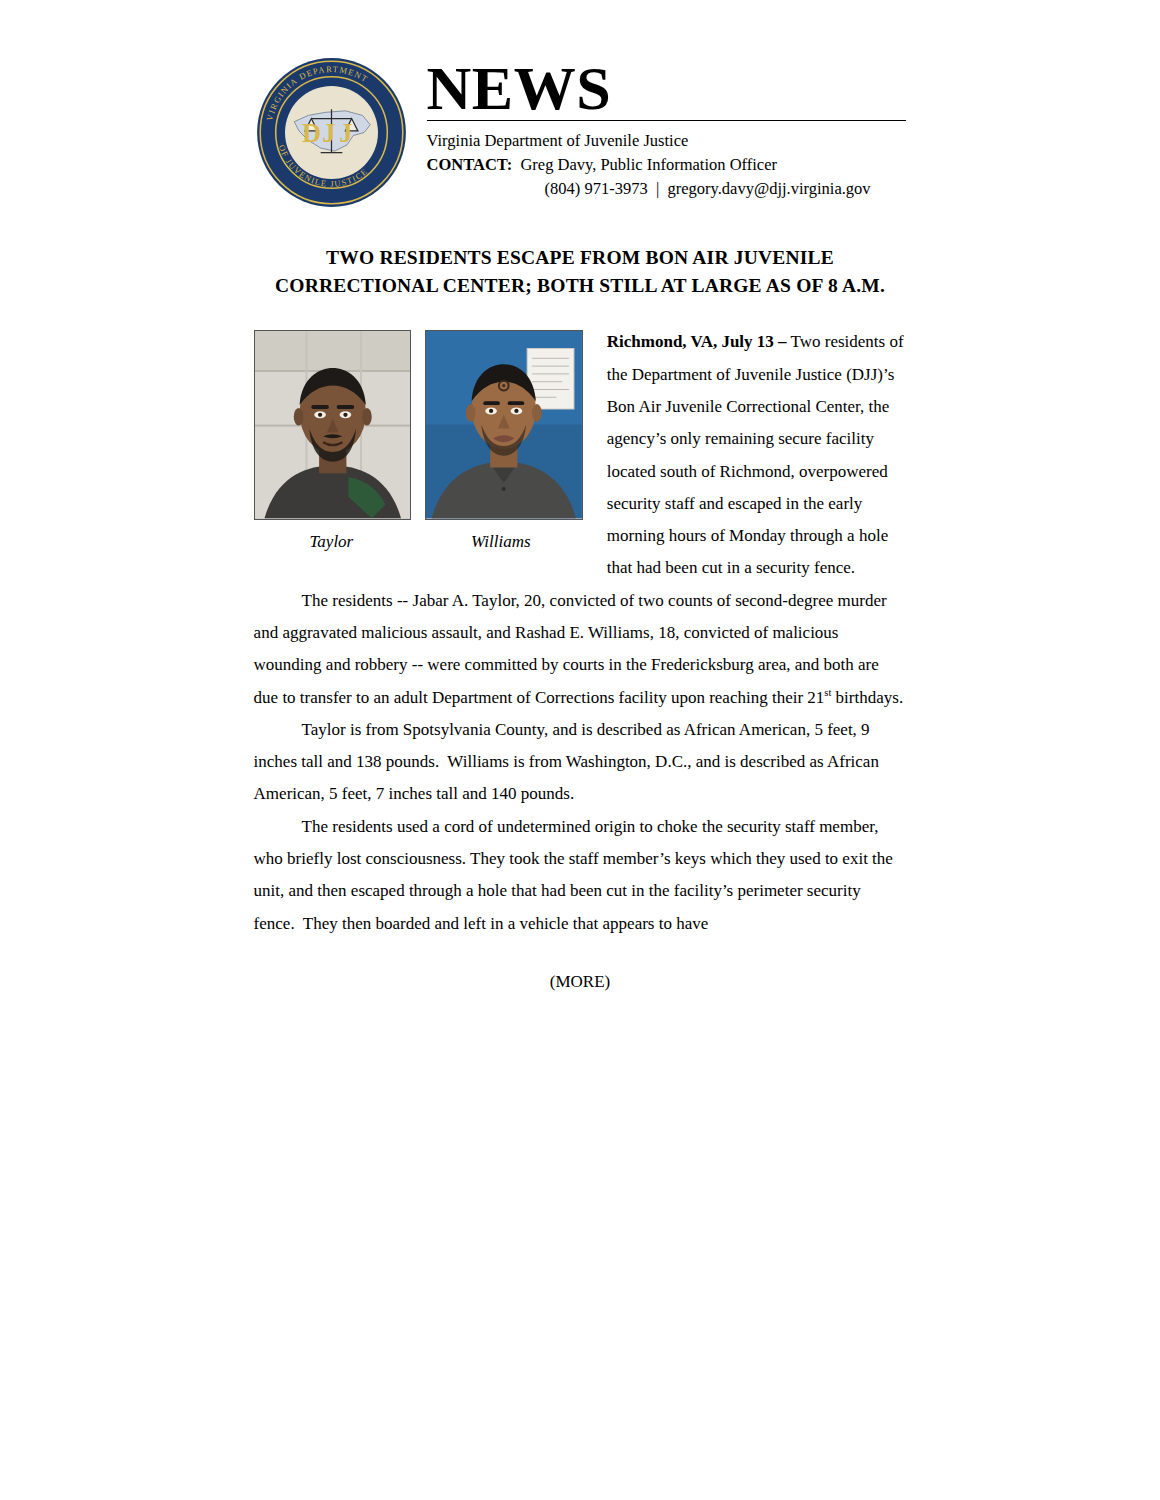D J J VIRGINIA DEPARTMENT OF JUVENILE JUSTICE
NEWS
Virginia Department of Juvenile Justice
CONTACT: Greg Davy, Public Information Officer
(804) 971-3973 | gregory.davy@djj.virginia.gov
Two Residents Escape from Bon Air Juvenile Correctional Center; Both Still at Large as of 8 a.m.
Taylor Williams
Richmond, VA, July 13 – Two residents of the Department of Juvenile Justice (DJJ)’s Bon Air Juvenile Correctional Center, the agency’s only remaining secure facility located south of Richmond, overpowered security staff and escaped in the early morning hours of Monday through a hole that had been cut in a security fence.
The residents -- Jabar A. Taylor, 20, convicted of two counts of second-degree murder and aggravated malicious assault, and Rashad E. Williams, 18, convicted of malicious wounding and robbery -- were committed by courts in the Fredericksburg area, and both are due to transfer to an adult Department of Corrections facility upon reaching their 21st birthdays.
Taylor is from Spotsylvania County, and is described as African American, 5 feet, 9 inches tall and 138 pounds. Williams is from Washington, D.C., and is described as African American, 5 feet, 7 inches tall and 140 pounds.
The residents used a cord of undetermined origin to choke the security staff member, who briefly lost consciousness. They took the staff member’s keys which they used to exit the unit, and then escaped through a hole that had been cut in the facility’s perimeter security fence. They then boarded and left in a vehicle that appears to have
(MORE)